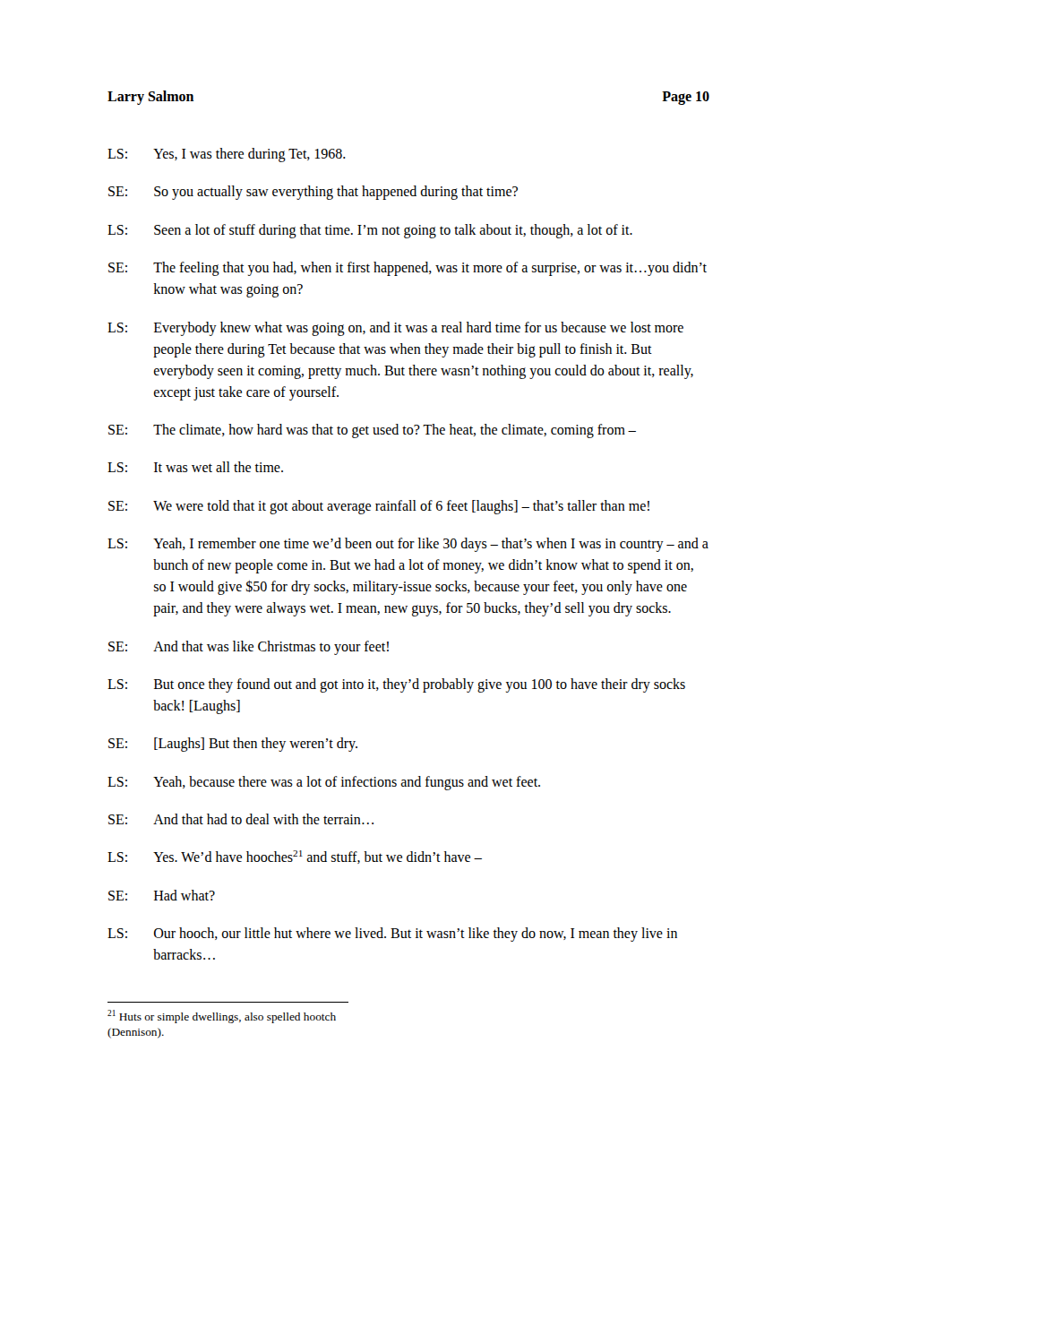Larry Salmon Page 10
LS:
Yes, I was there during Tet, 1968.
SE:
So you actually saw everything that happened during that time?
LS:
Seen a lot of stuff during that time. I’m not going to talk about it, though, a lot of it.
SE:
The feeling that you had, when it first happened, was it more of a surprise, or was it…you didn’t know what was going on?
LS:
Everybody knew what was going on, and it was a real hard time for us because we lost more people there during Tet because that was when they made their big pull to finish it. But everybody seen it coming, pretty much. But there wasn’t nothing you could do about it, really, except just take care of yourself.
SE:
The climate, how hard was that to get used to? The heat, the climate, coming from –
LS:
It was wet all the time.
SE:
We were told that it got about average rainfall of 6 feet [laughs] – that’s taller than me!
LS:
Yeah, I remember one time we’d been out for like 30 days – that’s when I was in country – and a bunch of new people come in. But we had a lot of money, we didn’t know what to spend it on, so I would give $50 for dry socks, military-issue socks, because your feet, you only have one pair, and they were always wet. I mean, new guys, for 50 bucks, they’d sell you dry socks.
SE:
And that was like Christmas to your feet!
LS:
But once they found out and got into it, they’d probably give you 100 to have their dry socks back! [Laughs]
SE:
[Laughs] But then they weren’t dry.
LS:
Yeah, because there was a lot of infections and fungus and wet feet.
SE:
And that had to deal with the terrain…
LS:
Yes. We’d have hooches21 and stuff, but we didn’t have –
SE:
Had what?
LS:
Our hooch, our little hut where we lived. But it wasn’t like they do now, I mean they live in barracks…
21 Huts or simple dwellings, also spelled hootch (Dennison).